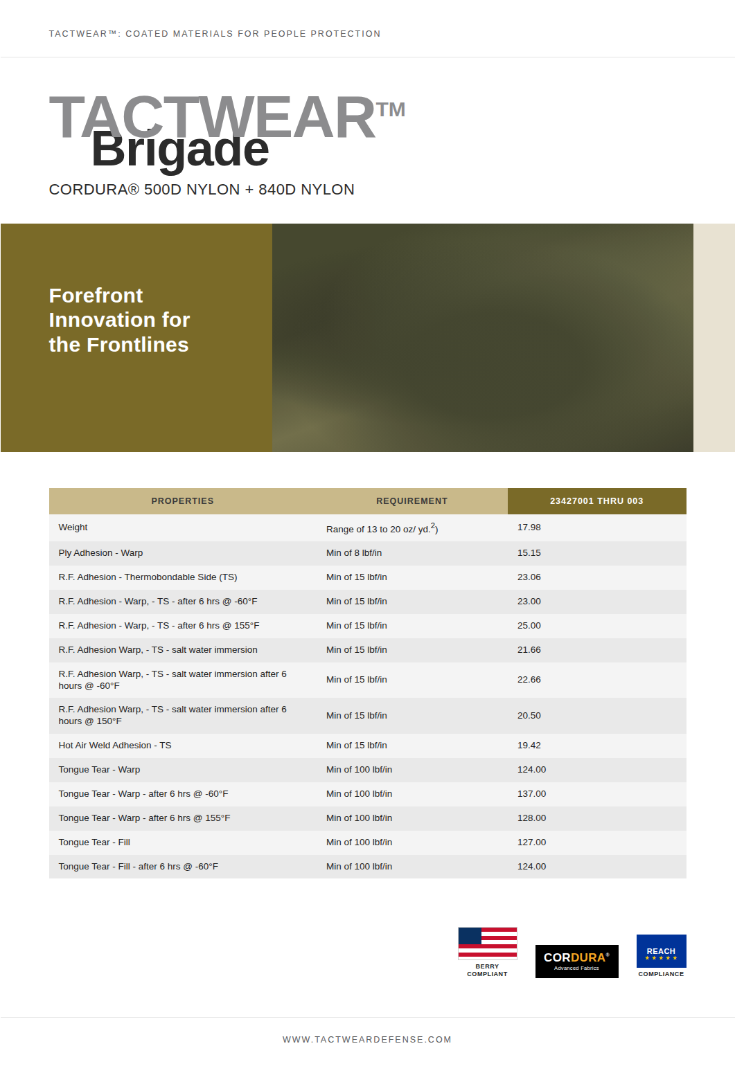Tactwear™: Coated Materials for People Protection
TACTWEARTM
Brigade
CORDURA® 500D NYLON + 840D NYLON
Forefront
Innovation for
the Frontlines
| Properties | Requirement | 23427001 thru 003 |
| --- | --- | --- |
| Weight | Range of 13 to 20 oz/ yd. 2 ) | 17.98 |
| Ply Adhesion - Warp | Min of 8 lbf/in | 15.15 |
| R.F. Adhesion - Thermobondable Side (TS) | Min of 15 lbf/in | 23.06 |
| R.F. Adhesion - Warp, - TS - after 6 hrs @ -60°F | Min of 15 lbf/in | 23.00 |
| R.F. Adhesion - Warp, - TS - after 6 hrs @ 155°F | Min of 15 lbf/in | 25.00 |
| R.F. Adhesion Warp, - TS - salt water immersion | Min of 15 lbf/in | 21.66 |
| R.F. Adhesion Warp, - TS - salt water immersion after 6 hours @ -60°F | Min of 15 lbf/in | 22.66 |
| R.F. Adhesion Warp, - TS - salt water immersion after 6 hours @ 150°F | Min of 15 lbf/in | 20.50 |
| Hot Air Weld Adhesion - TS | Min of 15 lbf/in | 19.42 |
| Tongue Tear - Warp | Min of 100 lbf/in | 124.00 |
| Tongue Tear - Warp - after 6 hrs @ -60°F | Min of 100 lbf/in | 137.00 |
| Tongue Tear - Warp - after 6 hrs @ 155°F | Min of 100 lbf/in | 128.00 |
| Tongue Tear - Fill | Min of 100 lbf/in | 127.00 |
| Tongue Tear - Fill - after 6 hrs @ -60°F | Min of 100 lbf/in | 124.00 |
BERRY
COMPLIANT
CORDURA® Advanced Fabrics
REACH ★ ★ ★ ★ ★
COMPLIANCE
www.tactweardefense.com